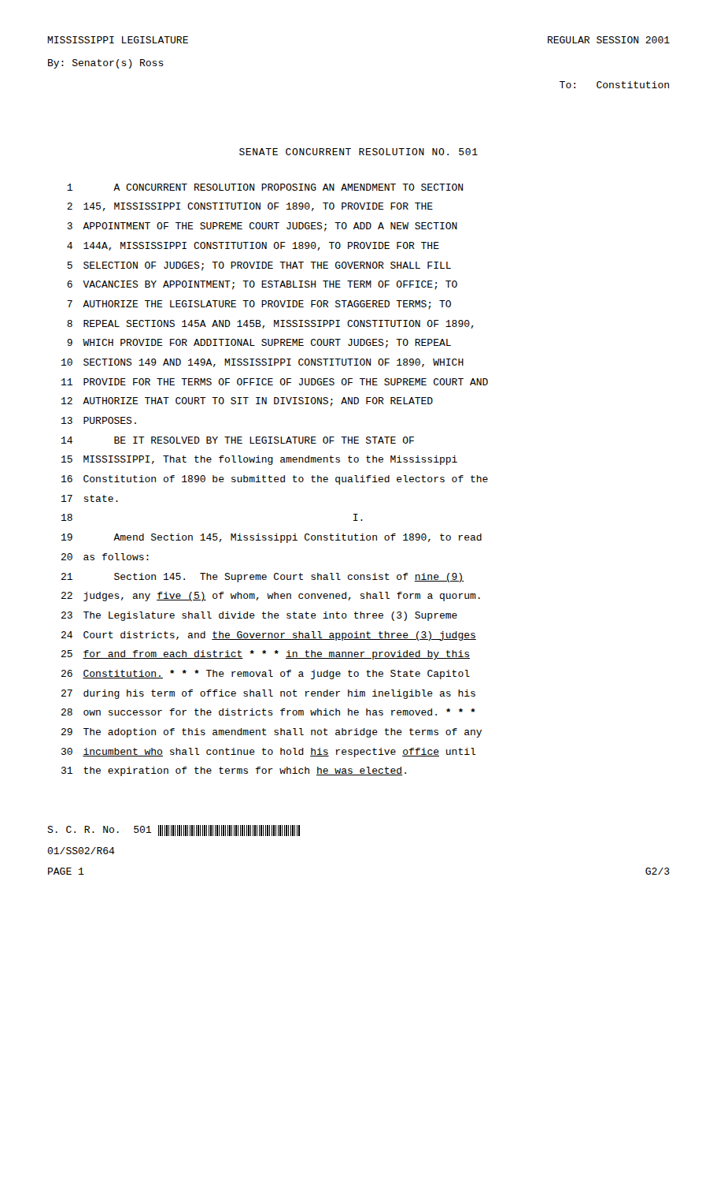MISSISSIPPI LEGISLATURE
REGULAR SESSION 2001
By: Senator(s) Ross
To: Constitution
SENATE CONCURRENT RESOLUTION NO. 501
A CONCURRENT RESOLUTION PROPOSING AN AMENDMENT TO SECTION
145, MISSISSIPPI CONSTITUTION OF 1890, TO PROVIDE FOR THE
APPOINTMENT OF THE SUPREME COURT JUDGES; TO ADD A NEW SECTION
144A, MISSISSIPPI CONSTITUTION OF 1890, TO PROVIDE FOR THE
SELECTION OF JUDGES; TO PROVIDE THAT THE GOVERNOR SHALL FILL
VACANCIES BY APPOINTMENT; TO ESTABLISH THE TERM OF OFFICE; TO
AUTHORIZE THE LEGISLATURE TO PROVIDE FOR STAGGERED TERMS; TO
REPEAL SECTIONS 145A AND 145B, MISSISSIPPI CONSTITUTION OF 1890,
WHICH PROVIDE FOR ADDITIONAL SUPREME COURT JUDGES; TO REPEAL
SECTIONS 149 AND 149A, MISSISSIPPI CONSTITUTION OF 1890, WHICH
PROVIDE FOR THE TERMS OF OFFICE OF JUDGES OF THE SUPREME COURT AND
AUTHORIZE THAT COURT TO SIT IN DIVISIONS; AND FOR RELATED
PURPOSES.
BE IT RESOLVED BY THE LEGISLATURE OF THE STATE OF
MISSISSIPPI, That the following amendments to the Mississippi
Constitution of 1890 be submitted to the qualified electors of the
state.
I.
Amend Section 145, Mississippi Constitution of 1890, to read
as follows:
Section 145. The Supreme Court shall consist of nine (9)
judges, any five (5) of whom, when convened, shall form a quorum.
The Legislature shall divide the state into three (3) Supreme
Court districts, and the Governor shall appoint three (3) judges
for and from each district * * * in the manner provided by this
Constitution. * * * The removal of a judge to the State Capitol
during his term of office shall not render him ineligible as his
own successor for the districts from which he has removed. * * *
The adoption of this amendment shall not abridge the terms of any
incumbent who shall continue to hold his respective office until
the expiration of the terms for which he was elected.
S. C. R. No. 501
01/SS02/R64
PAGE 1
G2/3